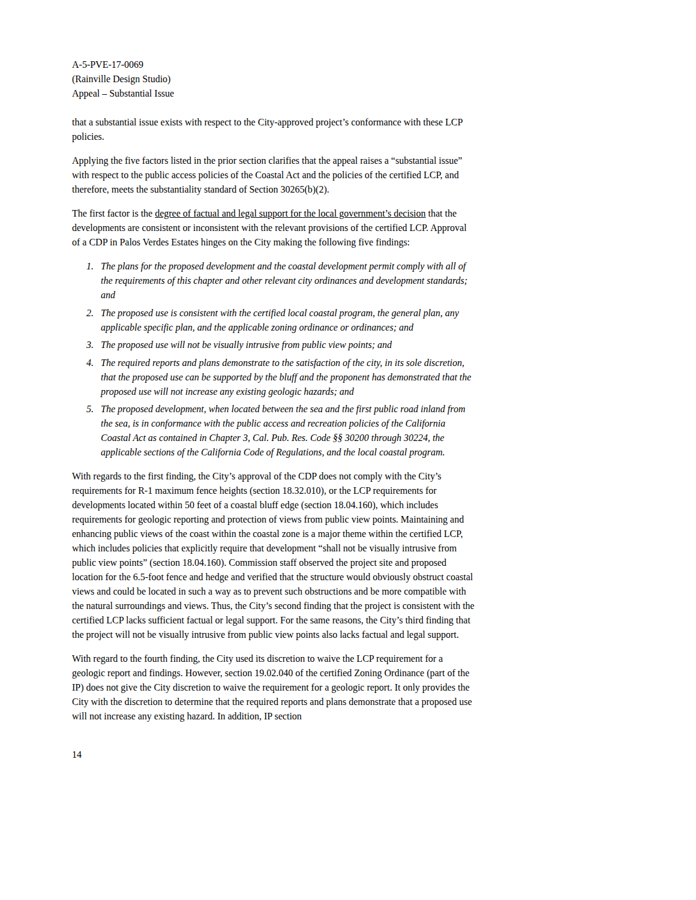A-5-PVE-17-0069
(Rainville Design Studio)
Appeal – Substantial Issue
that a substantial issue exists with respect to the City-approved project’s conformance with these LCP policies.
Applying the five factors listed in the prior section clarifies that the appeal raises a “substantial issue” with respect to the public access policies of the Coastal Act and the policies of the certified LCP, and therefore, meets the substantiality standard of Section 30265(b)(2).
The first factor is the degree of factual and legal support for the local government’s decision that the developments are consistent or inconsistent with the relevant provisions of the certified LCP. Approval of a CDP in Palos Verdes Estates hinges on the City making the following five findings:
The plans for the proposed development and the coastal development permit comply with all of the requirements of this chapter and other relevant city ordinances and development standards; and
The proposed use is consistent with the certified local coastal program, the general plan, any applicable specific plan, and the applicable zoning ordinance or ordinances; and
The proposed use will not be visually intrusive from public view points; and
The required reports and plans demonstrate to the satisfaction of the city, in its sole discretion, that the proposed use can be supported by the bluff and the proponent has demonstrated that the proposed use will not increase any existing geologic hazards; and
The proposed development, when located between the sea and the first public road inland from the sea, is in conformance with the public access and recreation policies of the California Coastal Act as contained in Chapter 3, Cal. Pub. Res. Code §§ 30200 through 30224, the applicable sections of the California Code of Regulations, and the local coastal program.
With regards to the first finding, the City’s approval of the CDP does not comply with the City’s requirements for R-1 maximum fence heights (section 18.32.010), or the LCP requirements for developments located within 50 feet of a coastal bluff edge (section 18.04.160), which includes requirements for geologic reporting and protection of views from public view points. Maintaining and enhancing public views of the coast within the coastal zone is a major theme within the certified LCP, which includes policies that explicitly require that development “shall not be visually intrusive from public view points” (section 18.04.160). Commission staff observed the project site and proposed location for the 6.5-foot fence and hedge and verified that the structure would obviously obstruct coastal views and could be located in such a way as to prevent such obstructions and be more compatible with the natural surroundings and views. Thus, the City’s second finding that the project is consistent with the certified LCP lacks sufficient factual or legal support. For the same reasons, the City’s third finding that the project will not be visually intrusive from public view points also lacks factual and legal support.
With regard to the fourth finding, the City used its discretion to waive the LCP requirement for a geologic report and findings. However, section 19.02.040 of the certified Zoning Ordinance (part of the IP) does not give the City discretion to waive the requirement for a geologic report. It only provides the City with the discretion to determine that the required reports and plans demonstrate that a proposed use will not increase any existing hazard. In addition, IP section
14